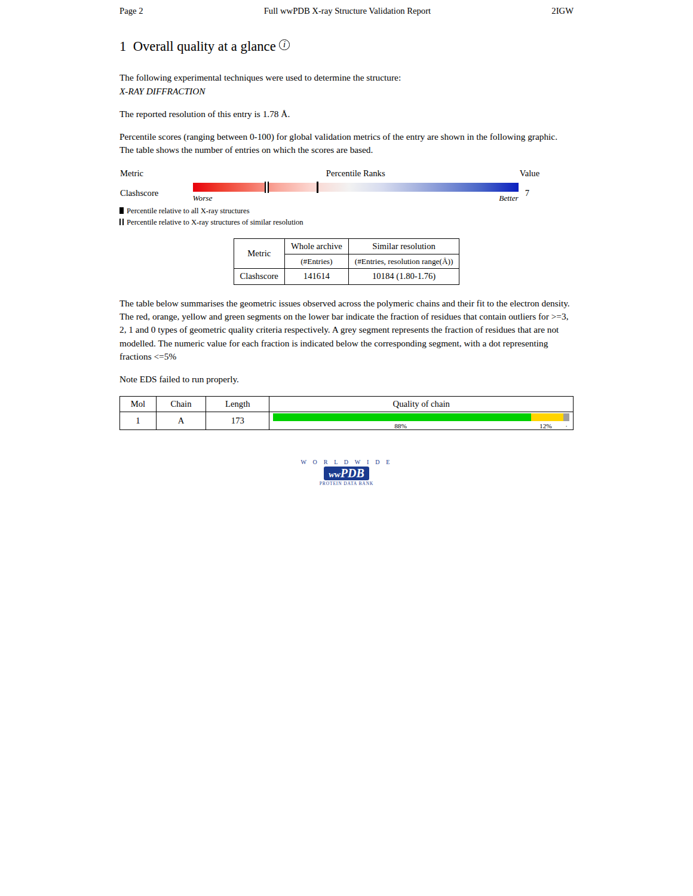Page 2
Full wwPDB X-ray Structure Validation Report
2IGW
1 Overall quality at a glance i
The following experimental techniques were used to determine the structure:
X-RAY DIFFRACTION
The reported resolution of this entry is 1.78 Å.
Percentile scores (ranging between 0-100) for global validation metrics of the entry are shown in the following graphic. The table shows the number of entries on which the scores are based.
| Metric | Percentile Ranks | Value |
| --- | --- | --- |
| Clashscore | Worse Better | 7 |
Percentile relative to all X-ray structures
Percentile relative to X-ray structures of similar resolution
| Metric | Whole archive | Similar resolution |
| --- | --- | --- |
| (#Entries) | (#Entries, resolution range(Å)) |
| Clashscore | 141614 | 10184 (1.80-1.76) |
The table below summarises the geometric issues observed across the polymeric chains and their fit to the electron density. The red, orange, yellow and green segments on the lower bar indicate the fraction of residues that contain outliers for >=3, 2, 1 and 0 types of geometric quality criteria respectively. A grey segment represents the fraction of residues that are not modelled. The numeric value for each fraction is indicated below the corresponding segment, with a dot representing fractions <=5%
Note EDS failed to run properly.
| Mol | Chain | Length | Quality of chain |
| --- | --- | --- | --- |
| 1 | A | 173 | 88% 12% · |
W O R L D W I D E
ww PDB
PROTEIN DATA BANK